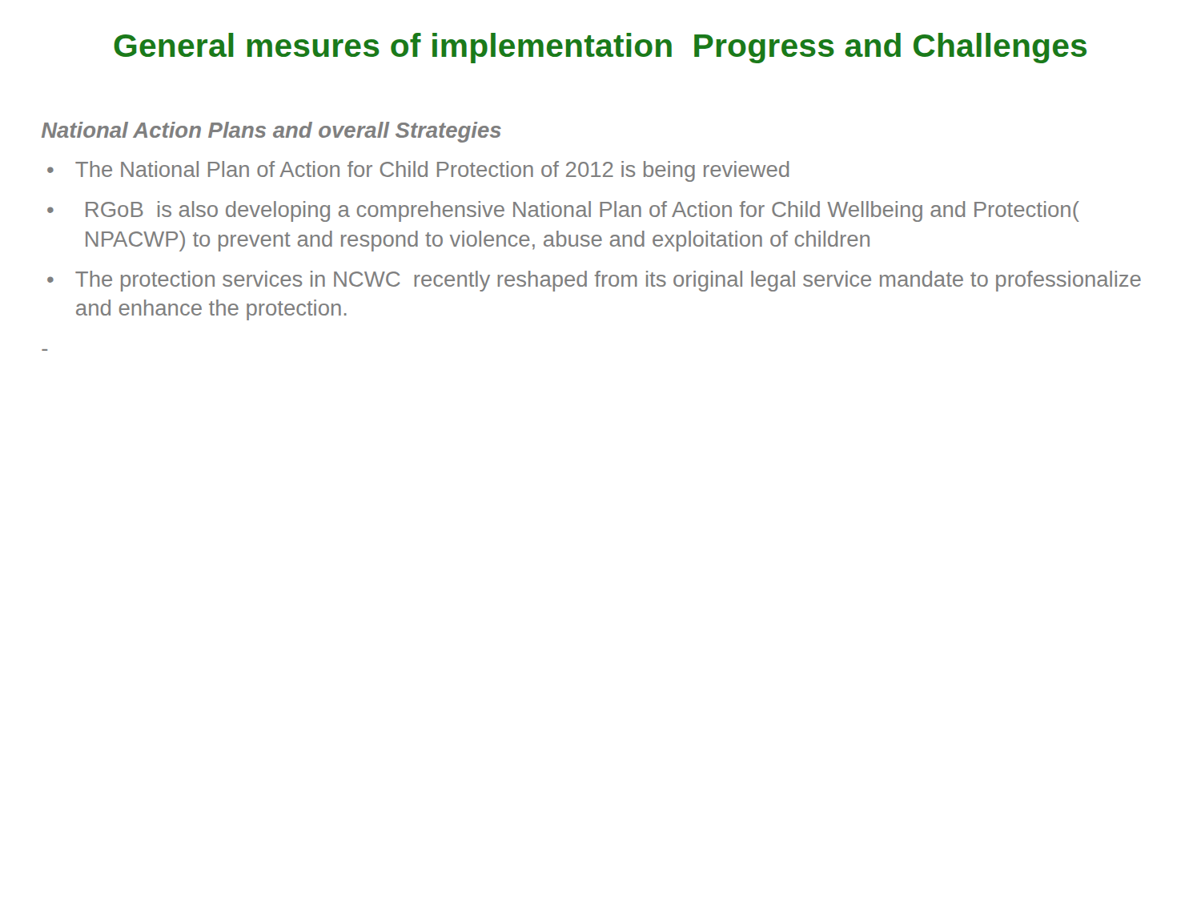General mesures of implementation Progress and Challenges
National Action Plans and overall Strategies
The National Plan of Action for Child Protection of 2012 is being reviewed
RGoB is also developing a comprehensive National Plan of Action for Child Wellbeing and Protection( NPACWP) to prevent and respond to violence, abuse and exploitation of children
The protection services in NCWC recently reshaped from its original legal service mandate to professionalize and enhance the protection.
-